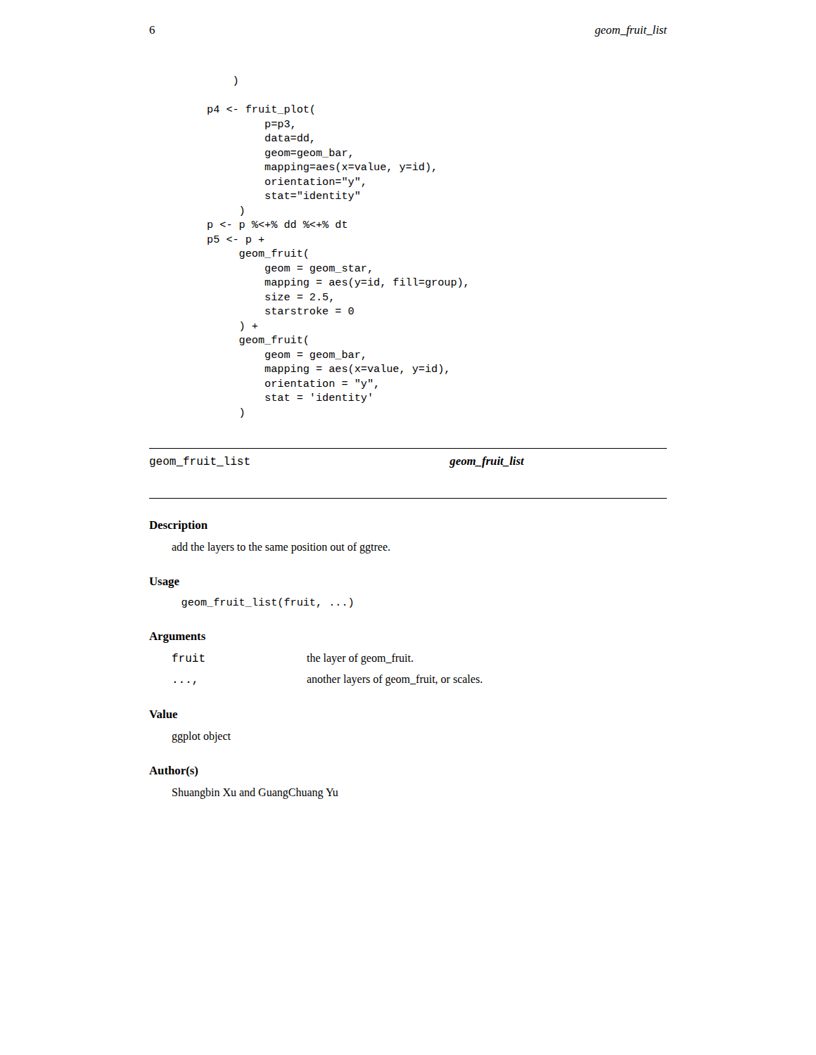6 geom_fruit_list
        )

    p4 <- fruit_plot(
             p=p3,
             data=dd,
             geom=geom_bar,
             mapping=aes(x=value, y=id),
             orientation="y",
             stat="identity"
         )
    p <- p %<+% dd %<+% dt
    p5 <- p +
         geom_fruit(
             geom = geom_star,
             mapping = aes(y=id, fill=group),
             size = 2.5,
             starstroke = 0
         ) +
         geom_fruit(
             geom = geom_bar,
             mapping = aes(x=value, y=id),
             orientation = "y",
             stat = 'identity'
         )
geom_fruit_list geom_fruit_list
Description
add the layers to the same position out of ggtree.
Usage
geom_fruit_list(fruit, ...)
Arguments
fruit
the layer of geom_fruit.
...,
another layers of geom_fruit, or scales.
Value
ggplot object
Author(s)
Shuangbin Xu and GuangChuang Yu